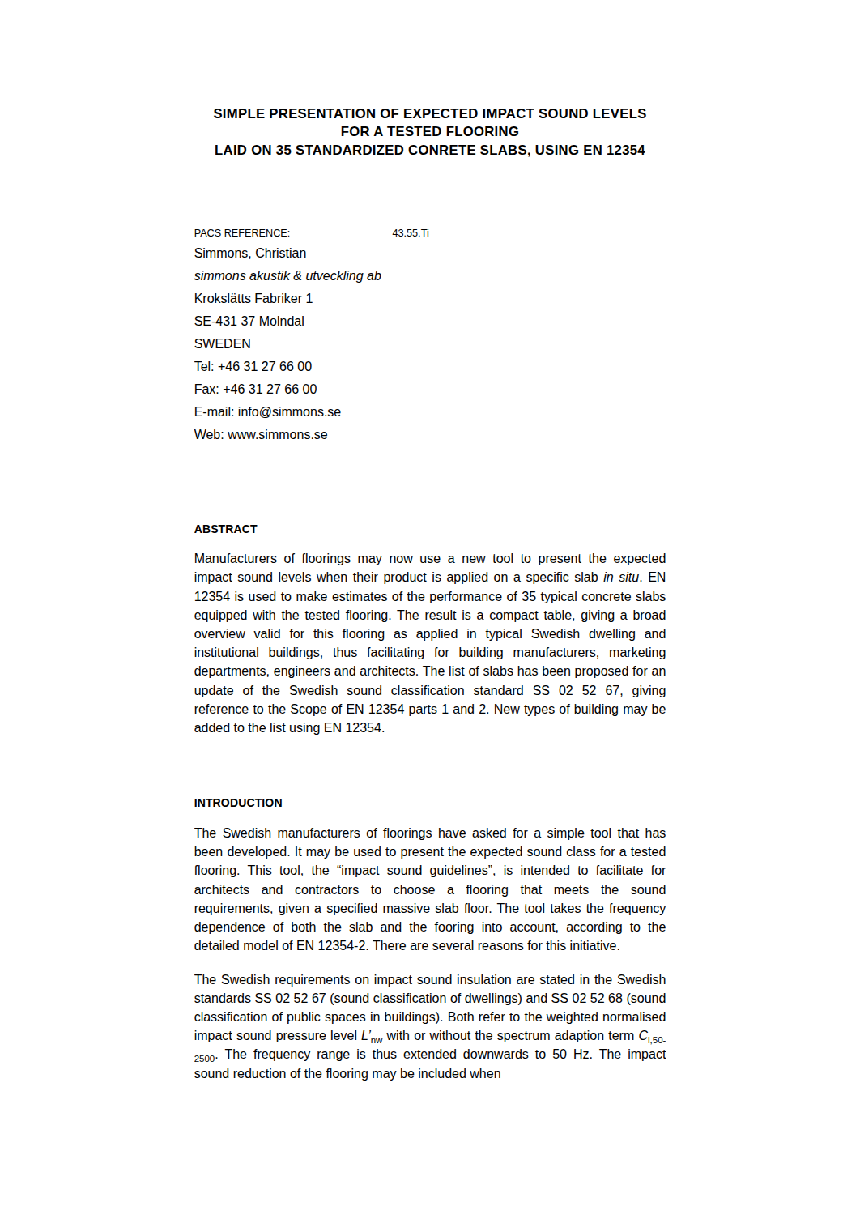Simple presentation of expected impact sound levels
for a tested flooring
laid on 35 standardized conrete slabs, using EN 12354
PACS REFERENCE: 43.55.Ti
Simmons, Christian
simmons akustik & utveckling ab
Krokslätts Fabriker 1
SE-431 37 Molndal
SWEDEN
Tel: +46 31 27 66 00
Fax: +46 31 27 66 00
E-mail: info@simmons.se
Web: www.simmons.se
Abstract
Manufacturers of floorings may now use a new tool to present the expected impact sound levels when their product is applied on a specific slab in situ. EN 12354 is used to make estimates of the performance of 35 typical concrete slabs equipped with the tested flooring. The result is a compact table, giving a broad overview valid for this flooring as applied in typical Swedish dwelling and institutional buildings, thus facilitating for building manufacturers, marketing departments, engineers and architects. The list of slabs has been proposed for an update of the Swedish sound classification standard SS 02 52 67, giving reference to the Scope of EN 12354 parts 1 and 2. New types of building may be added to the list using EN 12354.
Introduction
The Swedish manufacturers of floorings have asked for a simple tool that has been developed. It may be used to present the expected sound class for a tested flooring. This tool, the “impact sound guidelines”, is intended to facilitate for architects and contractors to choose a flooring that meets the sound requirements, given a specified massive slab floor. The tool takes the frequency dependence of both the slab and the fooring into account, according to the detailed model of EN 12354-2. There are several reasons for this initiative.
The Swedish requirements on impact sound insulation are stated in the Swedish standards SS 02 52 67 (sound classification of dwellings) and SS 02 52 68 (sound classification of public spaces in buildings). Both refer to the weighted normalised impact sound pressure level L’nw with or without the spectrum adaption term Ci,50-2500. The frequency range is thus extended downwards to 50 Hz. The impact sound reduction of the flooring may be included when